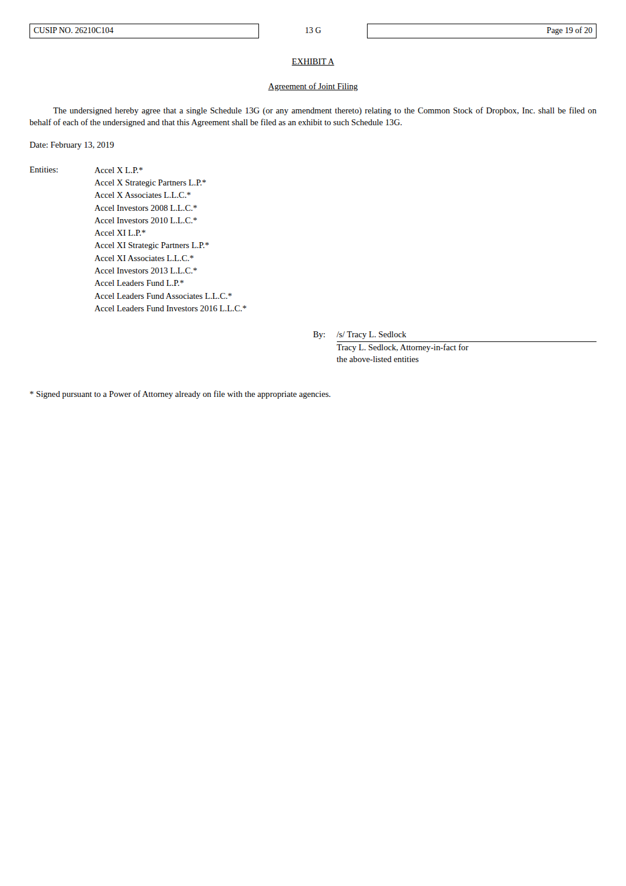| CUSIP NO. 26210C104 | 13 G | Page 19 of 20 |
EXHIBIT A
Agreement of Joint Filing
The undersigned hereby agree that a single Schedule 13G (or any amendment thereto) relating to the Common Stock of Dropbox, Inc. shall be filed on behalf of each of the undersigned and that this Agreement shall be filed as an exhibit to such Schedule 13G.
Date: February 13, 2019
| Entities: | Accel X L.P.* Accel X Strategic Partners L.P.* Accel X Associates L.L.C.* Accel Investors 2008 L.L.C.* Accel Investors 2010 L.L.C.* Accel XI L.P.* Accel XI Strategic Partners L.P.* Accel XI Associates L.L.C.* Accel Investors 2013 L.L.C.* Accel Leaders Fund L.P.* Accel Leaders Fund Associates L.L.C.* Accel Leaders Fund Investors 2016 L.L.C.* |
| By: | /s/ Tracy L. Sedlock Tracy L. Sedlock, Attorney-in-fact for the above-listed entities |
* Signed pursuant to a Power of Attorney already on file with the appropriate agencies.